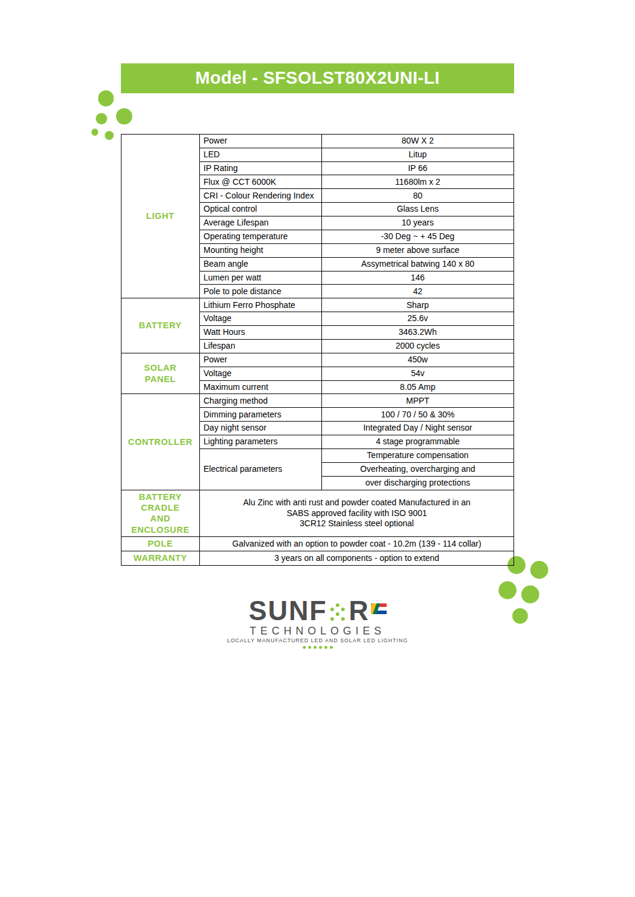Model - SFSOLST80X2UNI-LI
| LIGHT | Power | 80W X 2 |
| LED | Litup |
| IP Rating | IP 66 |
| Flux @ CCT 6000K | 11680lm x 2 |
| CRI - Colour Rendering Index | 80 |
| Optical control | Glass Lens |
| Average Lifespan | 10 years |
| Operating temperature | -30 Deg ~ + 45 Deg |
| Mounting height | 9 meter above surface |
| Beam angle | Assymetrical batwing 140 x 80 |
| Lumen per watt | 146 |
| Pole to pole distance | 42 |
| BATTERY | Lithium Ferro Phosphate | Sharp |
| Voltage | 25.6v |
| Watt Hours | 3463.2Wh |
| Lifespan | 2000 cycles |
| SOLAR PANEL | Power | 450w |
| Voltage | 54v |
| Maximum current | 8.05 Amp |
| CONTROLLER | Charging method | MPPT |
| Dimming parameters | 100 / 70 / 50 & 30% |
| Day night sensor | Integrated Day / Night sensor |
| Lighting parameters | 4 stage programmable |
| Electrical parameters | Temperature compensation |
| Overheating, overcharging and |
| over discharging protections |
| BATTERY CRADLE AND ENCLOSURE | Alu Zinc with anti rust and powder coated Manufactured in an SABS approved facility with ISO 9001 3CR12 Stainless steel optional |
| POLE | Galvanized with an option to powder coat - 10.2m (139 - 114 collar) |
| WARRANTY | 3 years on all components - option to extend |
SUNF R
TECHNOLOGIES
LOCALLY MANUFACTURED LED AND SOLAR LED LIGHTING